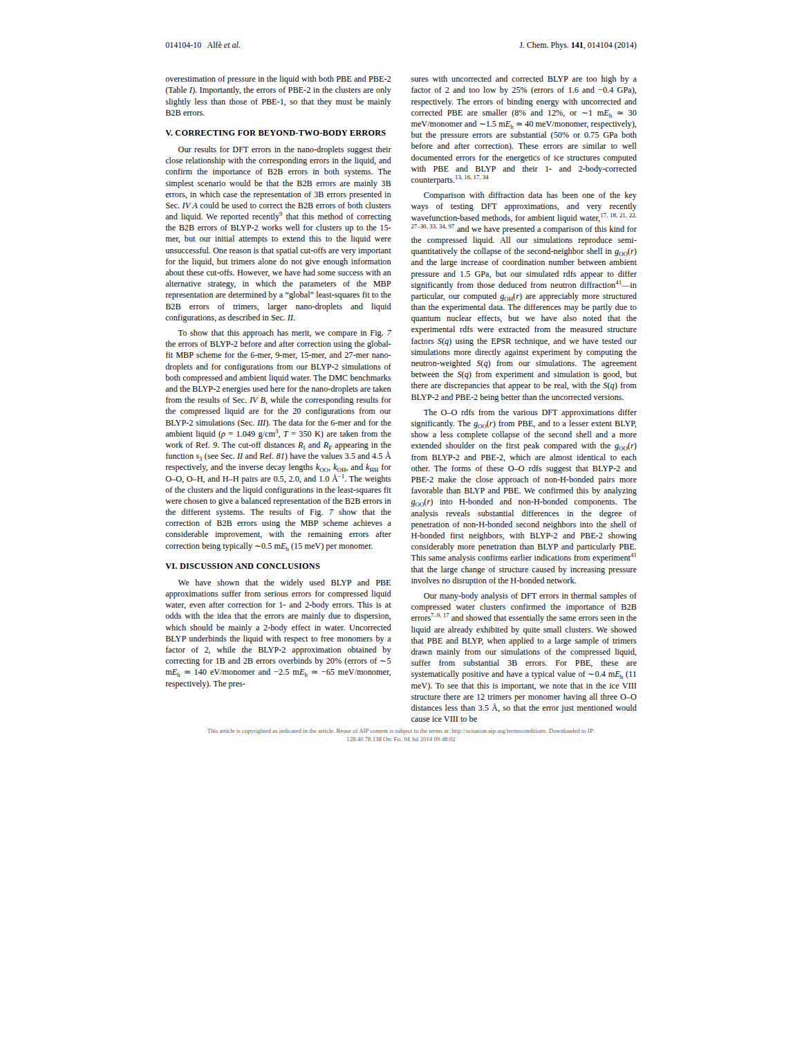014104-10 Alfè et al.
J. Chem. Phys. 141, 014104 (2014)
overestimation of pressure in the liquid with both PBE and PBE-2 (Table I). Importantly, the errors of PBE-2 in the clusters are only slightly less than those of PBE-1, so that they must be mainly B2B errors.
V. Correcting for beyond-two-body errors
Our results for DFT errors in the nano-droplets suggest their close relationship with the corresponding errors in the liquid, and confirm the importance of B2B errors in both systems. The simplest scenario would be that the B2B errors are mainly 3B errors, in which case the representation of 3B errors presented in Sec. IV A could be used to correct the B2B errors of both clusters and liquid. We reported recently9 that this method of correcting the B2B errors of BLYP-2 works well for clusters up to the 15-mer, but our initial attempts to extend this to the liquid were unsuccessful. One reason is that spatial cut-offs are very important for the liquid, but trimers alone do not give enough information about these cut-offs. However, we have had some success with an alternative strategy, in which the parameters of the MBP representation are determined by a “global” least-squares fit to the B2B errors of trimers, larger nano-droplets and liquid configurations, as described in Sec. II.
To show that this approach has merit, we compare in Fig. 7 the errors of BLYP-2 before and after correction using the global-fit MBP scheme for the 6-mer, 9-mer, 15-mer, and 27-mer nano-droplets and for configurations from our BLYP-2 simulations of both compressed and ambient liquid water. The DMC benchmarks and the BLYP-2 energies used here for the nano-droplets are taken from the results of Sec. IV B, while the corresponding results for the compressed liquid are for the 20 configurations from our BLYP-2 simulations (Sec. III). The data for the 6-mer and for the ambient liquid (ρ = 1.049 g/cm3, T = 350 K) are taken from the work of Ref. 9. The cut-off distances RI and RF appearing in the function s3 (see Sec. II and Ref. 81) have the values 3.5 and 4.5 Å respectively, and the inverse decay lengths kOO, kOH, and kHH for O–O, O–H, and H–H pairs are 0.5, 2.0, and 1.0 Å−1. The weights of the clusters and the liquid configurations in the least-squares fit were chosen to give a balanced representation of the B2B errors in the different systems. The results of Fig. 7 show that the correction of B2B errors using the MBP scheme achieves a considerable improvement, with the remaining errors after correction being typically ∼0.5 mEh (15 meV) per monomer.
VI. Discussion and conclusions
We have shown that the widely used BLYP and PBE approximations suffer from serious errors for compressed liquid water, even after correction for 1- and 2-body errors. This is at odds with the idea that the errors are mainly due to dispersion, which should be mainly a 2-body effect in water. Uncorrected BLYP underbinds the liquid with respect to free monomers by a factor of 2, while the BLYP-2 approximation obtained by correcting for 1B and 2B errors overbinds by 20% (errors of ∼5 mEh ≃ 140 eV/monomer and −2.5 mEh ≃ −65 meV/monomer, respectively). The pres-
sures with uncorrected and corrected BLYP are too high by a factor of 2 and too low by 25% (errors of 1.6 and −0.4 GPa), respectively. The errors of binding energy with uncorrected and corrected PBE are smaller (8% and 12%, or ∼1 mEh ≃ 30 meV/monomer and ∼1.5 mEh ≃ 40 meV/monomer, respectively), but the pressure errors are substantial (50% or 0.75 GPa both before and after correction). These errors are similar to well documented errors for the energetics of ice structures computed with PBE and BLYP and their 1- and 2-body-corrected counterparts.13, 16, 17, 34
Comparison with diffraction data has been one of the key ways of testing DFT approximations, and very recently wavefunction-based methods, for ambient liquid water,17, 18, 21, 22, 27–30, 33, 34, 97 and we have presented a comparison of this kind for the compressed liquid. All our simulations reproduce semi-quantitatively the collapse of the second-neighbor shell in gOO(r) and the large increase of coordination number between ambient pressure and 1.5 GPa, but our simulated rdfs appear to differ significantly from those deduced from neutron diffraction41—in particular, our computed gOH(r) are appreciably more structured than the experimental data. The differences may be partly due to quantum nuclear effects, but we have also noted that the experimental rdfs were extracted from the measured structure factors S(q) using the EPSR technique, and we have tested our simulations more directly against experiment by computing the neutron-weighted S(q) from our simulations. The agreement between the S(q) from experiment and simulation is good, but there are discrepancies that appear to be real, with the S(q) from BLYP-2 and PBE-2 being better than the uncorrected versions.
The O–O rdfs from the various DFT approximations differ significantly. The gOO(r) from PBE, and to a lesser extent BLYP, show a less complete collapse of the second shell and a more extended shoulder on the first peak compared with the gOO(r) from BLYP-2 and PBE-2, which are almost identical to each other. The forms of these O–O rdfs suggest that BLYP-2 and PBE-2 make the close approach of non-H-bonded pairs more favorable than BLYP and PBE. We confirmed this by analyzing gOO(r) into H-bonded and non-H-bonded components. The analysis reveals substantial differences in the degree of penetration of non-H-bonded second neighbors into the shell of H-bonded first neighbors, with BLYP-2 and PBE-2 showing considerably more penetration than BLYP and particularly PBE. This same analysis confirms earlier indications from experiment41 that the large change of structure caused by increasing pressure involves no disruption of the H-bonded network.
Our many-body analysis of DFT errors in thermal samples of compressed water clusters confirmed the importance of B2B errors7–9, 17 and showed that essentially the same errors seen in the liquid are already exhibited by quite small clusters. We showed that PBE and BLYP, when applied to a large sample of trimers drawn mainly from our simulations of the compressed liquid, suffer from substantial 3B errors. For PBE, these are systematically positive and have a typical value of ∼0.4 mEh (11 meV). To see that this is important, we note that in the ice VIII structure there are 12 trimers per monomer having all three O–O distances less than 3.5 Å, so that the error just mentioned would cause ice VIII to be
This article is copyrighted as indicated in the article. Reuse of AIP content is subject to the terms at: http://scitation.aip.org/termsconditions. Downloaded to IP:
128.40.78.138 On: Fri, 04 Jul 2014 09:48:02